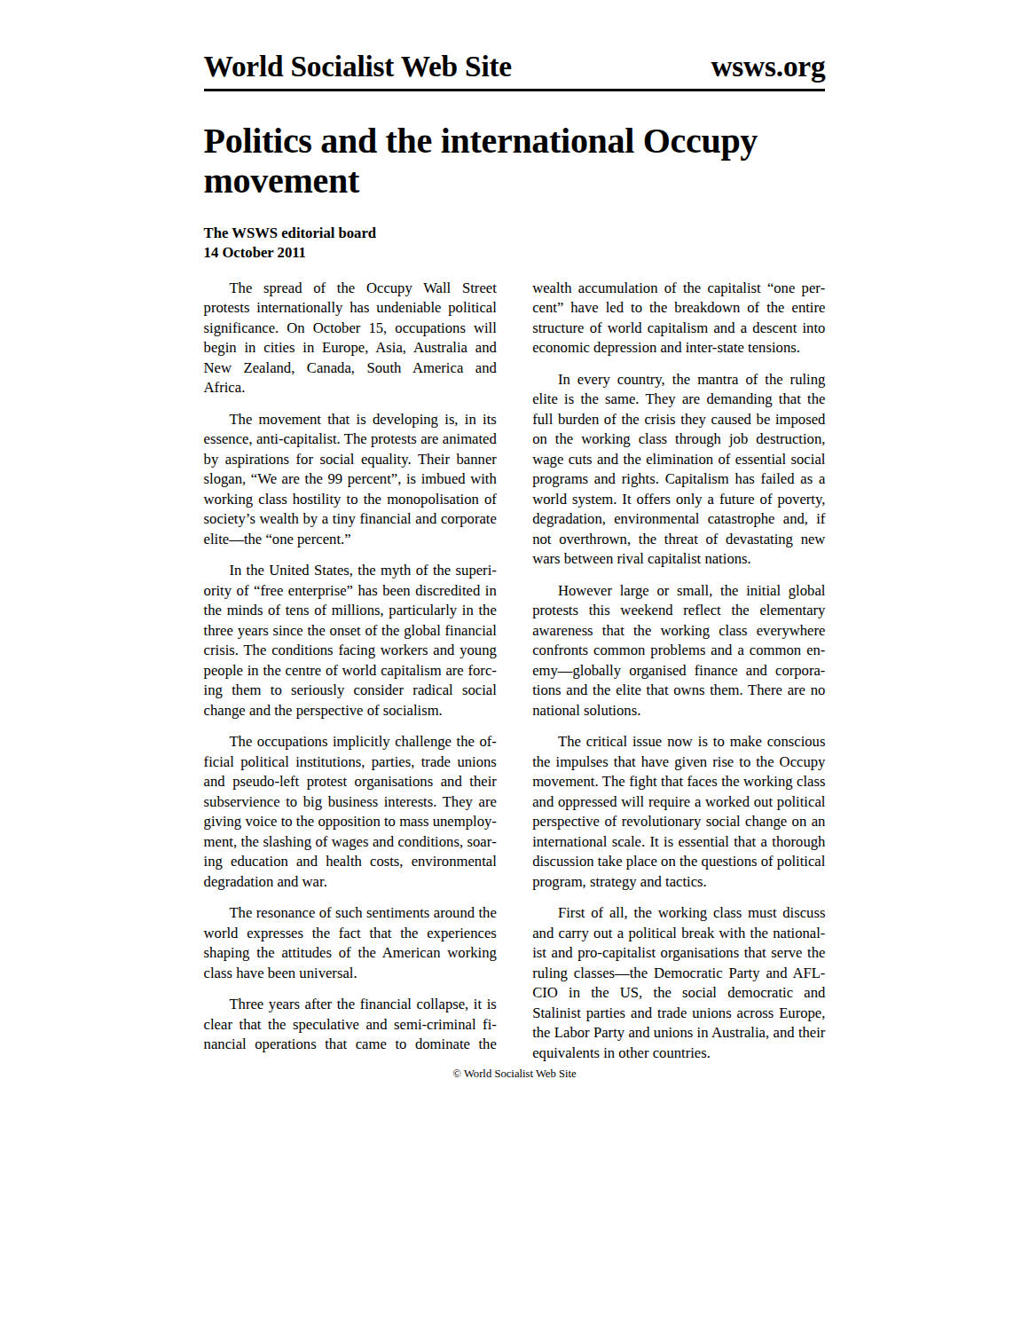World Socialist Web Site wsws.org
Politics and the international Occupy movement
The WSWS editorial board
14 October 2011
The spread of the Occupy Wall Street protests internationally has undeniable political significance. On October 15, occupations will begin in cities in Europe, Asia, Australia and New Zealand, Canada, South America and Africa.
The movement that is developing is, in its essence, anti-capitalist. The protests are animated by aspirations for social equality. Their banner slogan, “We are the 99 percent”, is imbued with working class hostility to the monopolisation of society’s wealth by a tiny financial and corporate elite—the “one percent.”
In the United States, the myth of the superiority of “free enterprise” has been discredited in the minds of tens of millions, particularly in the three years since the onset of the global financial crisis. The conditions facing workers and young people in the centre of world capitalism are forcing them to seriously consider radical social change and the perspective of socialism.
The occupations implicitly challenge the official political institutions, parties, trade unions and pseudo-left protest organisations and their subservience to big business interests. They are giving voice to the opposition to mass unemployment, the slashing of wages and conditions, soaring education and health costs, environmental degradation and war.
The resonance of such sentiments around the world expresses the fact that the experiences shaping the attitudes of the American working class have been universal.
Three years after the financial collapse, it is clear that the speculative and semi-criminal financial operations that came to dominate the wealth accumulation of the capitalist “one percent” have led to the breakdown of the entire structure of world capitalism and a descent into economic depression and inter-state tensions.
In every country, the mantra of the ruling elite is the same. They are demanding that the full burden of the crisis they caused be imposed on the working class through job destruction, wage cuts and the elimination of essential social programs and rights. Capitalism has failed as a world system. It offers only a future of poverty, degradation, environmental catastrophe and, if not overthrown, the threat of devastating new wars between rival capitalist nations.
However large or small, the initial global protests this weekend reflect the elementary awareness that the working class everywhere confronts common problems and a common enemy—globally organised finance and corporations and the elite that owns them. There are no national solutions.
The critical issue now is to make conscious the impulses that have given rise to the Occupy movement. The fight that faces the working class and oppressed will require a worked out political perspective of revolutionary social change on an international scale. It is essential that a thorough discussion take place on the questions of political program, strategy and tactics.
First of all, the working class must discuss and carry out a political break with the nationalist and pro-capitalist organisations that serve the ruling classes—the Democratic Party and AFL-CIO in the US, the social democratic and Stalinist parties and trade unions across Europe, the Labor Party and unions in Australia, and their equivalents in other countries.
© World Socialist Web Site